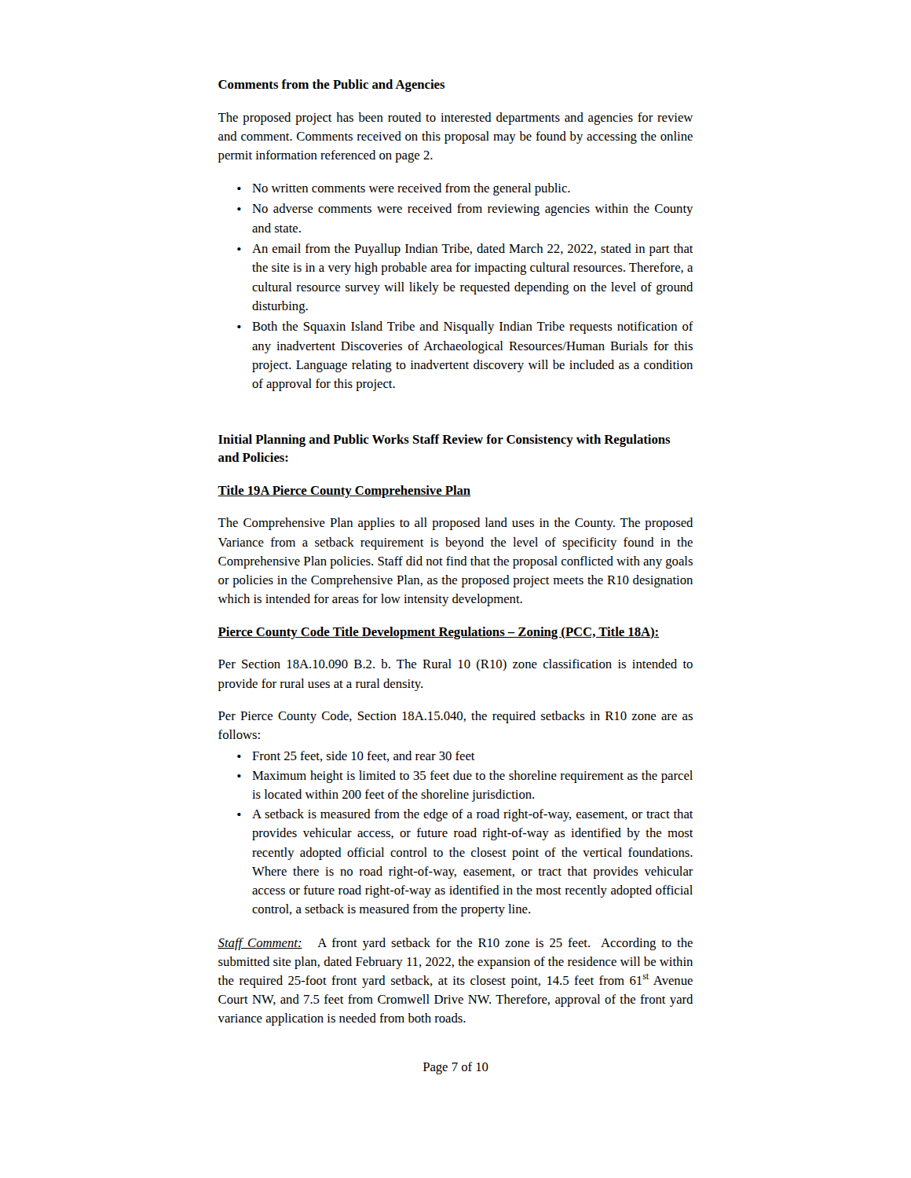Comments from the Public and Agencies
The proposed project has been routed to interested departments and agencies for review and comment. Comments received on this proposal may be found by accessing the online permit information referenced on page 2.
No written comments were received from the general public.
No adverse comments were received from reviewing agencies within the County and state.
An email from the Puyallup Indian Tribe, dated March 22, 2022, stated in part that the site is in a very high probable area for impacting cultural resources. Therefore, a cultural resource survey will likely be requested depending on the level of ground disturbing.
Both the Squaxin Island Tribe and Nisqually Indian Tribe requests notification of any inadvertent Discoveries of Archaeological Resources/Human Burials for this project. Language relating to inadvertent discovery will be included as a condition of approval for this project.
Initial Planning and Public Works Staff Review for Consistency with Regulations and Policies:
Title 19A Pierce County Comprehensive Plan
The Comprehensive Plan applies to all proposed land uses in the County. The proposed Variance from a setback requirement is beyond the level of specificity found in the Comprehensive Plan policies. Staff did not find that the proposal conflicted with any goals or policies in the Comprehensive Plan, as the proposed project meets the R10 designation which is intended for areas for low intensity development.
Pierce County Code Title Development Regulations – Zoning (PCC, Title 18A):
Per Section 18A.10.090 B.2. b. The Rural 10 (R10) zone classification is intended to provide for rural uses at a rural density.
Per Pierce County Code, Section 18A.15.040, the required setbacks in R10 zone are as follows:
Front 25 feet, side 10 feet, and rear 30 feet
Maximum height is limited to 35 feet due to the shoreline requirement as the parcel is located within 200 feet of the shoreline jurisdiction.
A setback is measured from the edge of a road right-of-way, easement, or tract that provides vehicular access, or future road right-of-way as identified by the most recently adopted official control to the closest point of the vertical foundations. Where there is no road right-of-way, easement, or tract that provides vehicular access or future road right-of-way as identified in the most recently adopted official control, a setback is measured from the property line.
Staff Comment: A front yard setback for the R10 zone is 25 feet. According to the submitted site plan, dated February 11, 2022, the expansion of the residence will be within the required 25-foot front yard setback, at its closest point, 14.5 feet from 61st Avenue Court NW, and 7.5 feet from Cromwell Drive NW. Therefore, approval of the front yard variance application is needed from both roads.
Page 7 of 10